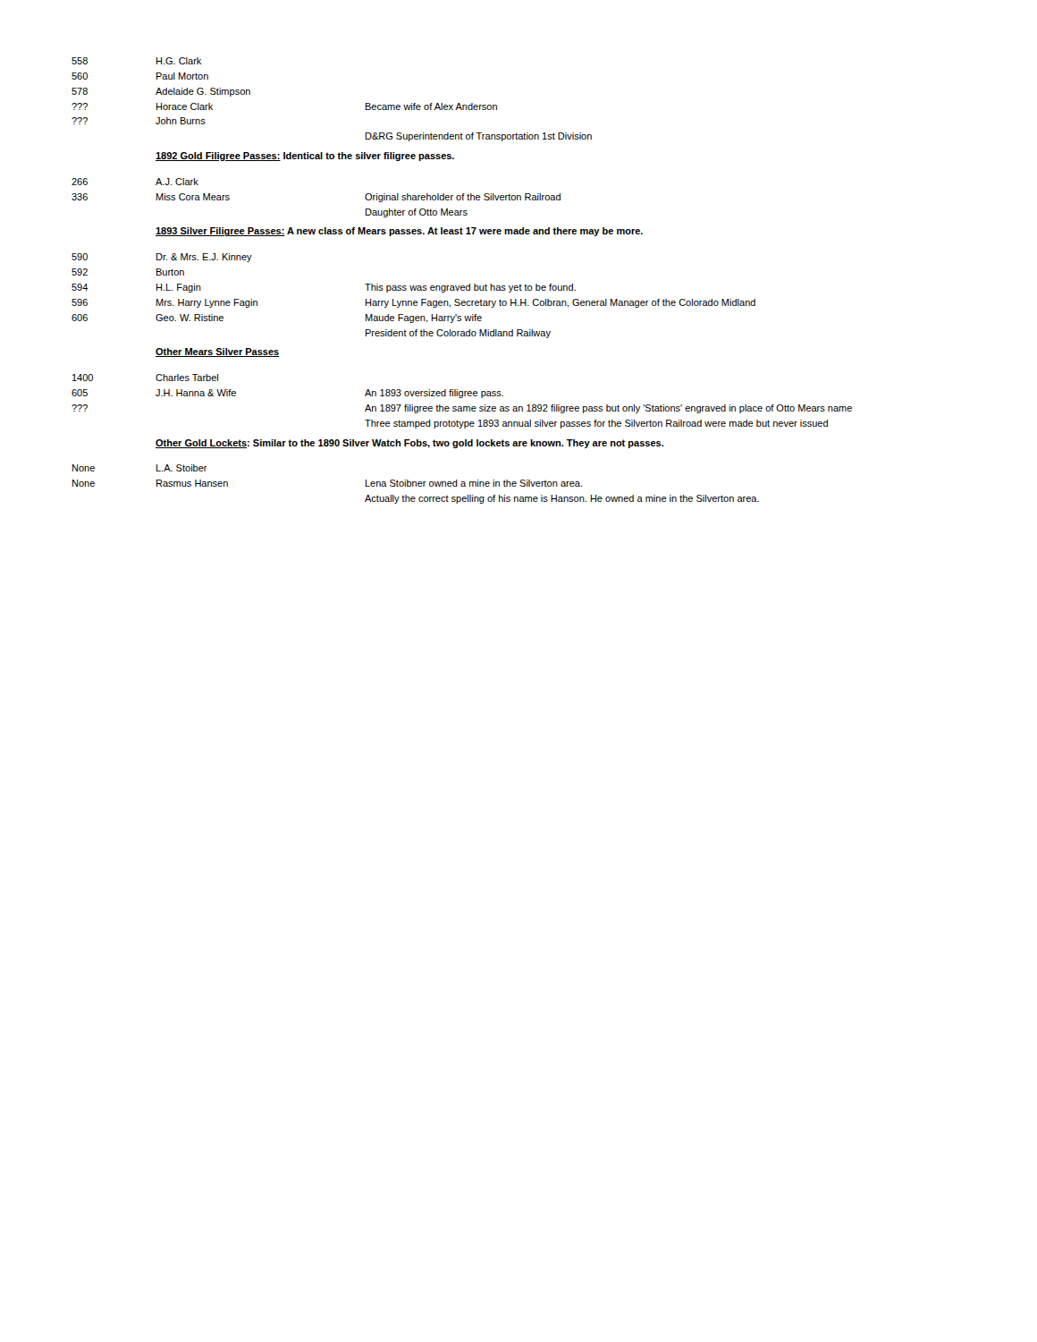| 558 | H.G. Clark | |
| 560 | Paul Morton | |
| 578 | Adelaide G. Stimpson | |
| ??? | Horace Clark | Became wife of Alex Anderson |
| ??? | John Burns | |
| | | D&RG Superintendent of Transportation 1st Division |
| | 1892 Gold Filigree Passes: Identical to the silver filigree passes. |
| 266 | A.J. Clark | |
| 336 | Miss Cora Mears | Original shareholder of the Silverton Railroad |
| | | Daughter of Otto Mears |
| | 1893 Silver Filigree Passes: A new class of Mears passes. At least 17 were made and there may be more. |
| 590 | Dr. & Mrs. E.J. Kinney | |
| 592 | Burton | |
| 594 | H.L. Fagin | This pass was engraved but has yet to be found. |
| 596 | Mrs. Harry Lynne Fagin | Harry Lynne Fagen, Secretary to H.H. Colbran, General Manager of the Colorado Midland |
| 606 | Geo. W. Ristine | Maude Fagen, Harry's wife |
| | | President of the Colorado Midland Railway |
| | Other Mears Silver Passes |
| 1400 | Charles Tarbel | |
| 605 | J.H. Hanna & Wife | An 1893 oversized filigree pass. |
| ??? | | An 1897 filigree the same size as an 1892 filigree pass but only 'Stations' engraved in place of Otto Mears name |
| | | Three stamped prototype 1893 annual silver passes for the Silverton Railroad were made but never issued |
| | Other Gold Lockets : Similar to the 1890 Silver Watch Fobs, two gold lockets are known. They are not passes. |
| None | L.A. Stoiber | |
| None | Rasmus Hansen | Lena Stoibner owned a mine in the Silverton area. |
| | | Actually the correct spelling of his name is Hanson. He owned a mine in the Silverton area. |